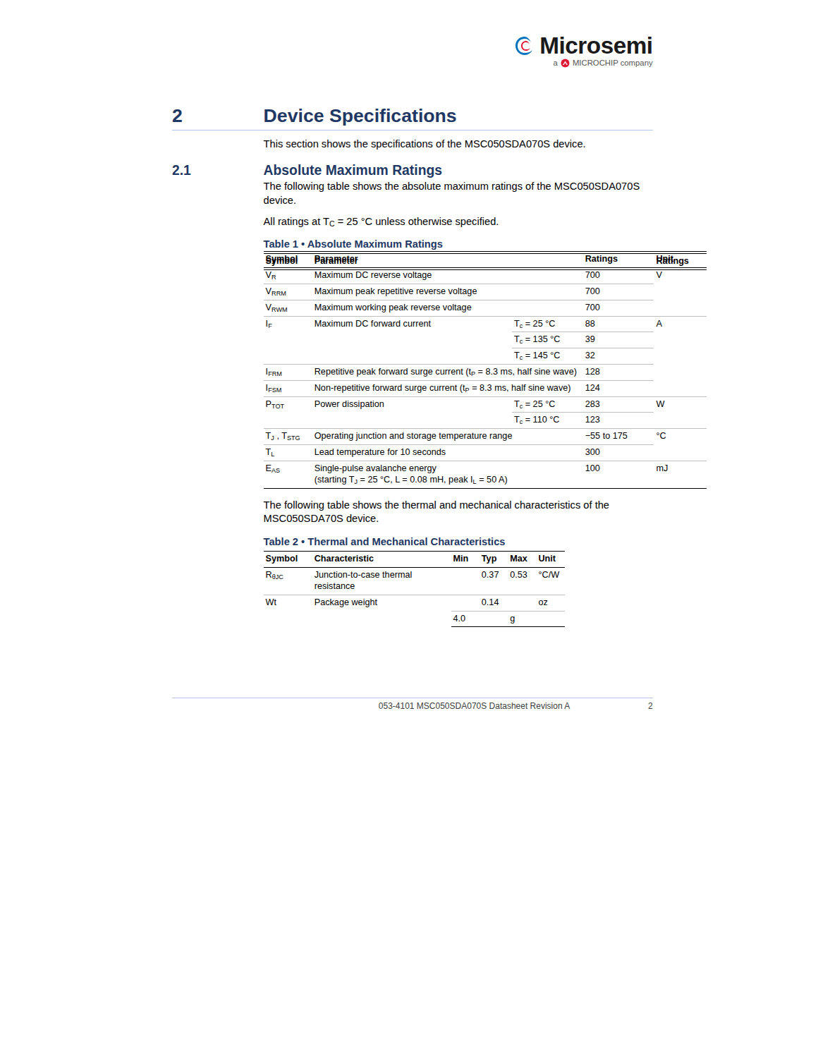Microsemi
a MICROCHIP company
2
Device Specifications
This section shows the specifications of the MSC050SDA070S device.
2.1
Absolute Maximum Ratings
The following table shows the absolute maximum ratings of the MSC050SDA070S device.
All ratings at TC = 25 °C unless otherwise specified.
Table 1 • Absolute Maximum Ratings
| Symbol | Parameter | Ratings | |
| --- | --- | --- | --- |
| Symbol | Parameter | | Ratings | Unit |
| --- | --- | --- | --- | --- |
| V R | Maximum DC reverse voltage | | 700 | V |
| V RRM | Maximum peak repetitive reverse voltage | | 700 | |
| V RWM | Maximum working peak reverse voltage | | 700 | |
| I F | Maximum DC forward current | T c = 25 °C | 88 | A |
| T c = 135 °C | 39 | |
| T c = 145 °C | 32 | |
| I FRM | Repetitive peak forward surge current (t P = 8.3 ms, half sine wave) | 128 | |
| I FSM | Non-repetitive forward surge current (t P = 8.3 ms, half sine wave) | 124 | |
| P TOT | Power dissipation | T c = 25 °C | 283 | W |
| T c = 110 °C | 123 | |
| T J , T STG | Operating junction and storage temperature range | −55 to 175 | °C |
| T L | Lead temperature for 10 seconds | 300 | |
| E AS | Single-pulse avalanche energy (starting T J = 25 °C, L = 0.08 mH, peak I L = 50 A) | 100 | mJ |
The following table shows the thermal and mechanical characteristics of the MSC050SDA70S device.
Table 2 • Thermal and Mechanical Characteristics
| Symbol | Characteristic | Min | Typ | Max | Unit |
| --- | --- | --- | --- | --- | --- |
| R θJC | Junction-to-case thermal resistance | | 0.37 | 0.53 | °C/W |
| Wt | Package weight | | 0.14 | | oz |
| | | 4.0 | | g | |
053-4101 MSC050SDA070S Datasheet Revision A
2